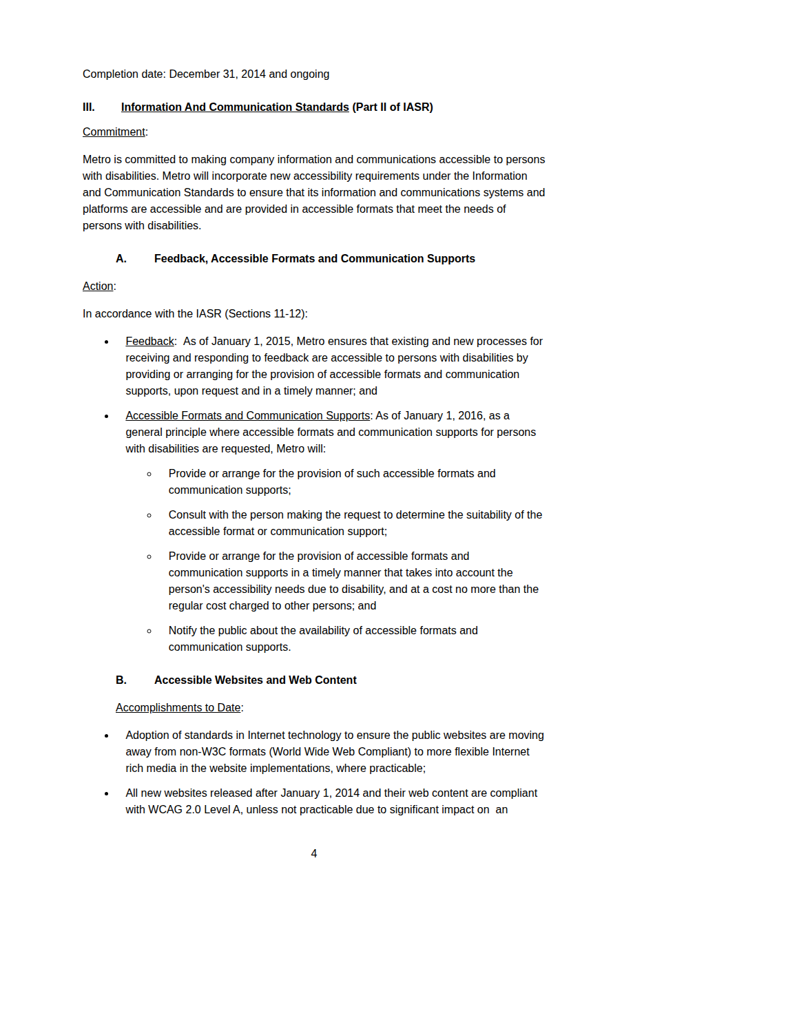Completion date: December 31, 2014 and ongoing
III. Information And Communication Standards (Part II of IASR)
Commitment:
Metro is committed to making company information and communications accessible to persons with disabilities. Metro will incorporate new accessibility requirements under the Information and Communication Standards to ensure that its information and communications systems and platforms are accessible and are provided in accessible formats that meet the needs of persons with disabilities.
A. Feedback, Accessible Formats and Communication Supports
Action:
In accordance with the IASR (Sections 11-12):
Feedback: As of January 1, 2015, Metro ensures that existing and new processes for receiving and responding to feedback are accessible to persons with disabilities by providing or arranging for the provision of accessible formats and communication supports, upon request and in a timely manner; and
Accessible Formats and Communication Supports: As of January 1, 2016, as a general principle where accessible formats and communication supports for persons with disabilities are requested, Metro will:
Provide or arrange for the provision of such accessible formats and communication supports;
Consult with the person making the request to determine the suitability of the accessible format or communication support;
Provide or arrange for the provision of accessible formats and communication supports in a timely manner that takes into account the person's accessibility needs due to disability, and at a cost no more than the regular cost charged to other persons; and
Notify the public about the availability of accessible formats and communication supports.
B. Accessible Websites and Web Content
Accomplishments to Date:
Adoption of standards in Internet technology to ensure the public websites are moving away from non-W3C formats (World Wide Web Compliant) to more flexible Internet rich media in the website implementations, where practicable;
All new websites released after January 1, 2014 and their web content are compliant with WCAG 2.0 Level A, unless not practicable due to significant impact on an
4